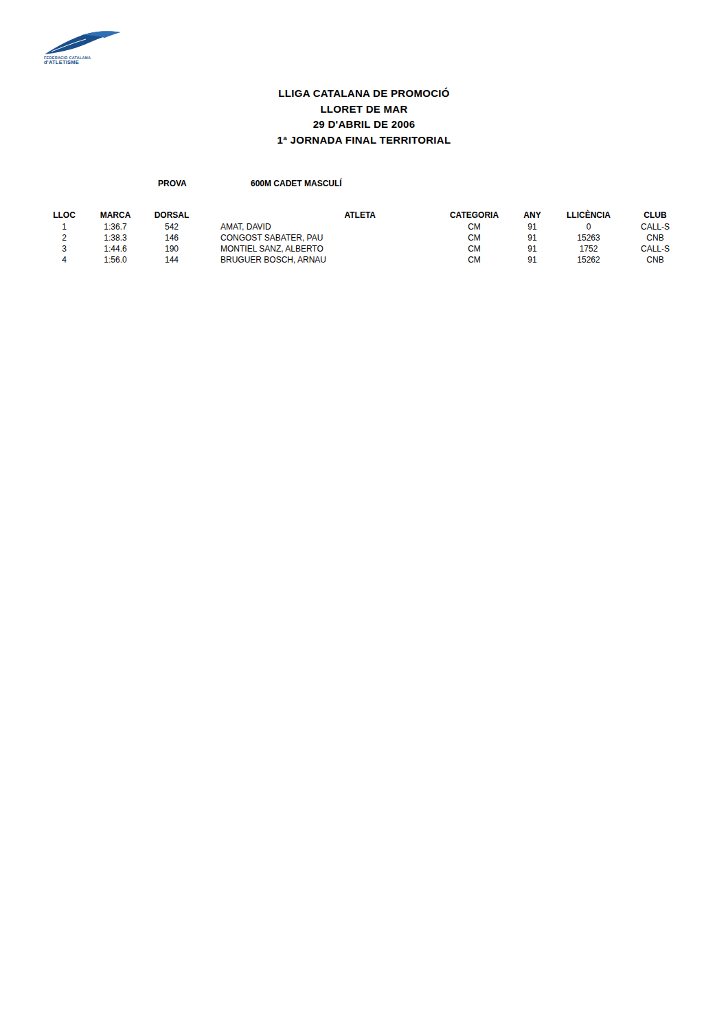FEDERACIÓ CATALANA d'ATLETISME
LLIGA CATALANA DE PROMOCIÓ
LLORET DE MAR
29 D'ABRIL DE 2006
1ª JORNADA FINAL TERRITORIAL
PROVA600M CADET MASCULÍ
| LLOC | MARCA | DORSAL | ATLETA | CATEGORIA | ANY | LLICÈNCIA | CLUB |
| --- | --- | --- | --- | --- | --- | --- | --- |
| 1 | 1:36.7 | 542 | AMAT, DAVID | CM | 91 | 0 | CALL-S |
| 2 | 1:38.3 | 146 | CONGOST SABATER, PAU | CM | 91 | 15263 | CNB |
| 3 | 1:44.6 | 190 | MONTIEL SANZ, ALBERTO | CM | 91 | 1752 | CALL-S |
| 4 | 1:56.0 | 144 | BRUGUER BOSCH, ARNAU | CM | 91 | 15262 | CNB |